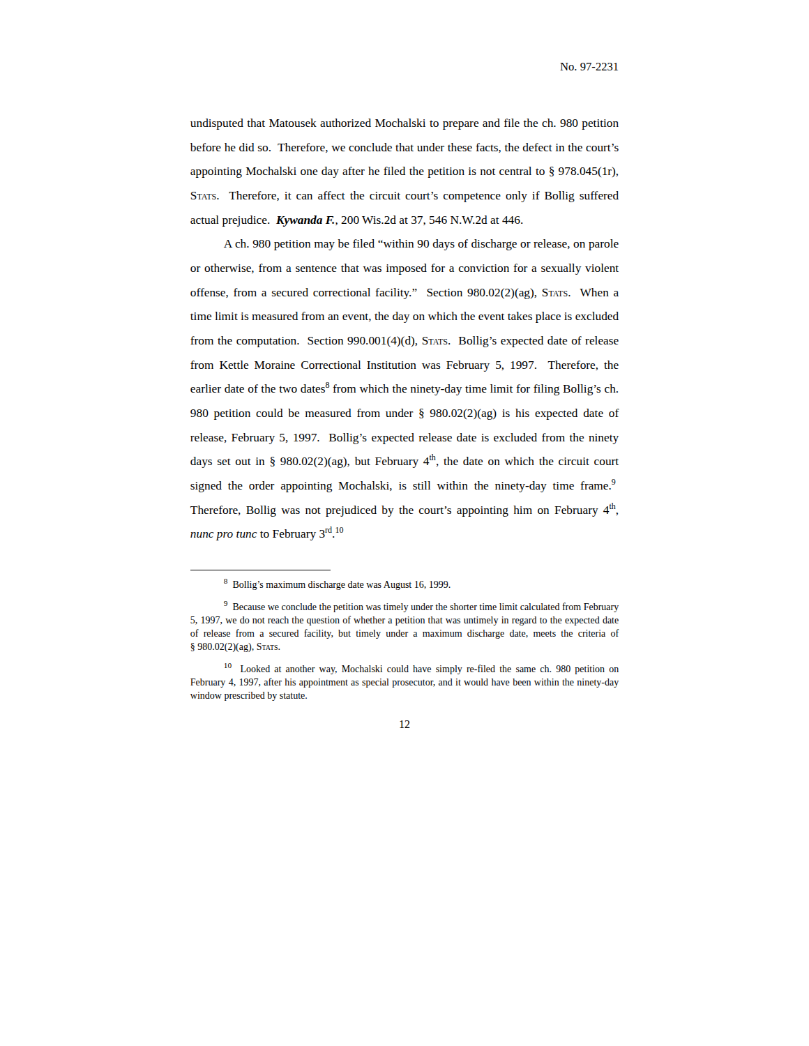No. 97-2231
undisputed that Matousek authorized Mochalski to prepare and file the ch. 980 petition before he did so. Therefore, we conclude that under these facts, the defect in the court’s appointing Mochalski one day after he filed the petition is not central to § 978.045(1r), Stats. Therefore, it can affect the circuit court’s competence only if Bollig suffered actual prejudice. Kywanda F., 200 Wis.2d at 37, 546 N.W.2d at 446.
A ch. 980 petition may be filed “within 90 days of discharge or release, on parole or otherwise, from a sentence that was imposed for a conviction for a sexually violent offense, from a secured correctional facility.” Section 980.02(2)(ag), Stats. When a time limit is measured from an event, the day on which the event takes place is excluded from the computation. Section 990.001(4)(d), Stats. Bollig’s expected date of release from Kettle Moraine Correctional Institution was February 5, 1997. Therefore, the earlier date of the two dates8 from which the ninety-day time limit for filing Bollig’s ch. 980 petition could be measured from under § 980.02(2)(ag) is his expected date of release, February 5, 1997. Bollig’s expected release date is excluded from the ninety days set out in § 980.02(2)(ag), but February 4th, the date on which the circuit court signed the order appointing Mochalski, is still within the ninety-day time frame.9 Therefore, Bollig was not prejudiced by the court’s appointing him on February 4th, nunc pro tunc to February 3rd.10
8 Bollig’s maximum discharge date was August 16, 1999.
9 Because we conclude the petition was timely under the shorter time limit calculated from February 5, 1997, we do not reach the question of whether a petition that was untimely in regard to the expected date of release from a secured facility, but timely under a maximum discharge date, meets the criteria of § 980.02(2)(ag), Stats.
10 Looked at another way, Mochalski could have simply re-filed the same ch. 980 petition on February 4, 1997, after his appointment as special prosecutor, and it would have been within the ninety-day window prescribed by statute.
12